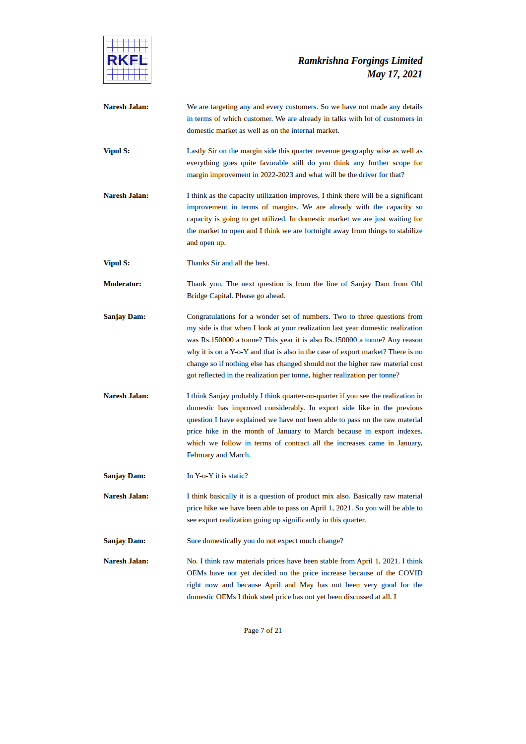RKFL
Ramkrishna Forgings Limited
May 17, 2021
| Naresh Jalan: | We are targeting any and every customers. So we have not made any details in terms of which customer. We are already in talks with lot of customers in domestic market as well as on the internal market. |
| Vipul S: | Lastly Sir on the margin side this quarter revenue geography wise as well as everything goes quite favorable still do you think any further scope for margin improvement in 2022-2023 and what will be the driver for that? |
| Naresh Jalan: | I think as the capacity utilization improves, I think there will be a significant improvement in terms of margins. We are already with the capacity so capacity is going to get utilized. In domestic market we are just waiting for the market to open and I think we are fortnight away from things to stabilize and open up. |
| Vipul S: | Thanks Sir and all the best. |
| Moderator: | Thank you. The next question is from the line of Sanjay Dam from Old Bridge Capital. Please go ahead. |
| Sanjay Dam: | Congratulations for a wonder set of numbers. Two to three questions from my side is that when I look at your realization last year domestic realization was Rs.150000 a tonne? This year it is also Rs.150000 a tonne? Any reason why it is on a Y-o-Y and that is also in the case of export market? There is no change so if nothing else has changed should not the higher raw material cost got reflected in the realization per tonne, higher realization per tonne? |
| Naresh Jalan: | I think Sanjay probably I think quarter-on-quarter if you see the realization in domestic has improved considerably. In export side like in the previous question I have explained we have not been able to pass on the raw material price hike in the month of January to March because in export indexes, which we follow in terms of contract all the increases came in January, February and March. |
| Sanjay Dam: | In Y-o-Y it is static? |
| Naresh Jalan: | I think basically it is a question of product mix also. Basically raw material price hike we have been able to pass on April 1, 2021. So you will be able to see export realization going up significantly in this quarter. |
| Sanjay Dam: | Sure domestically you do not expect much change? |
| Naresh Jalan: | No. I think raw materials prices have been stable from April 1, 2021. I think OEMs have not yet decided on the price increase because of the COVID right now and because April and May has not been very good for the domestic OEMs I think steel price has not yet been discussed at all. I |
Page 7 of 21